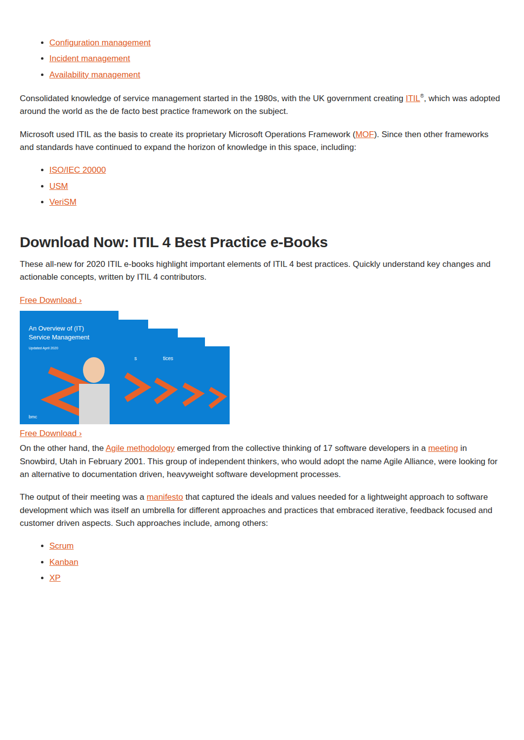Configuration management
Incident management
Availability management
Consolidated knowledge of service management started in the 1980s, with the UK government creating ITIL®, which was adopted around the world as the de facto best practice framework on the subject.
Microsoft used ITIL as the basis to create its proprietary Microsoft Operations Framework (MOF). Since then other frameworks and standards have continued to expand the horizon of knowledge in this space, including:
ISO/IEC 20000
USM
VeriSM
Download Now: ITIL 4 Best Practice e-Books
These all-new for 2020 ITIL e-books highlight important elements of ITIL 4 best practices. Quickly understand key changes and actionable concepts, written by ITIL 4 contributors.
Free Download › Free Download ›
On the other hand, the Agile methodology emerged from the collective thinking of 17 software developers in a meeting in Snowbird, Utah in February 2001. This group of independent thinkers, who would adopt the name Agile Alliance, were looking for an alternative to documentation driven, heavyweight software development processes.
The output of their meeting was a manifesto that captured the ideals and values needed for a lightweight approach to software development which was itself an umbrella for different approaches and practices that embraced iterative, feedback focused and customer driven aspects. Such approaches include, among others:
Scrum
Kanban
XP